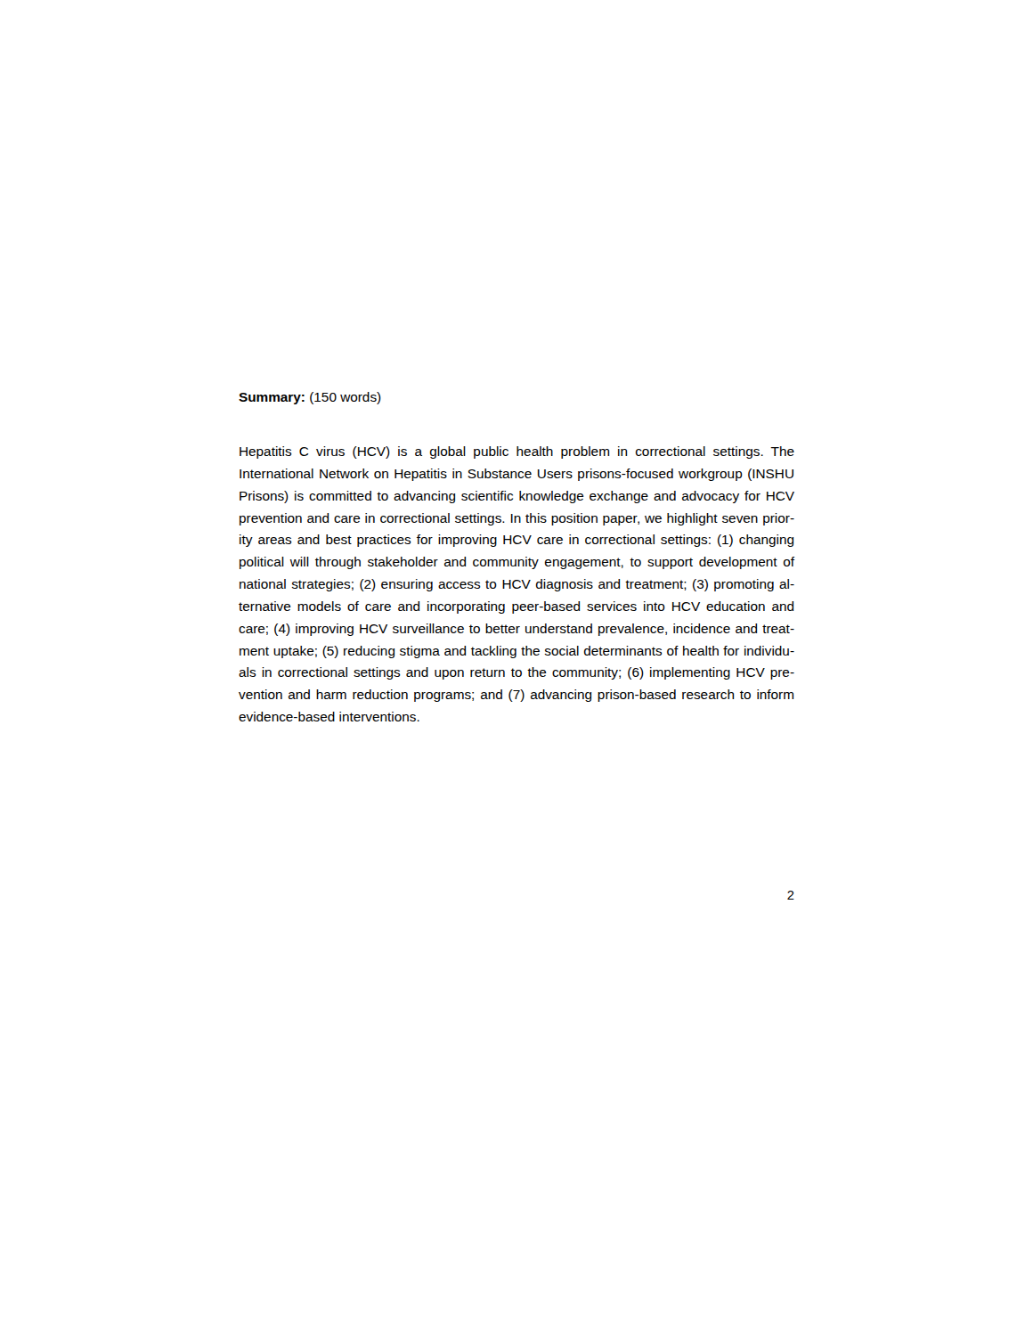Summary: (150 words)
Hepatitis C virus (HCV) is a global public health problem in correctional settings. The International Network on Hepatitis in Substance Users prisons-focused workgroup (INSHU Prisons) is committed to advancing scientific knowledge exchange and advocacy for HCV prevention and care in correctional settings. In this position paper, we highlight seven priority areas and best practices for improving HCV care in correctional settings: (1) changing political will through stakeholder and community engagement, to support development of national strategies; (2) ensuring access to HCV diagnosis and treatment; (3) promoting alternative models of care and incorporating peer-based services into HCV education and care; (4) improving HCV surveillance to better understand prevalence, incidence and treatment uptake; (5) reducing stigma and tackling the social determinants of health for individuals in correctional settings and upon return to the community; (6) implementing HCV prevention and harm reduction programs; and (7) advancing prison-based research to inform evidence-based interventions.
2